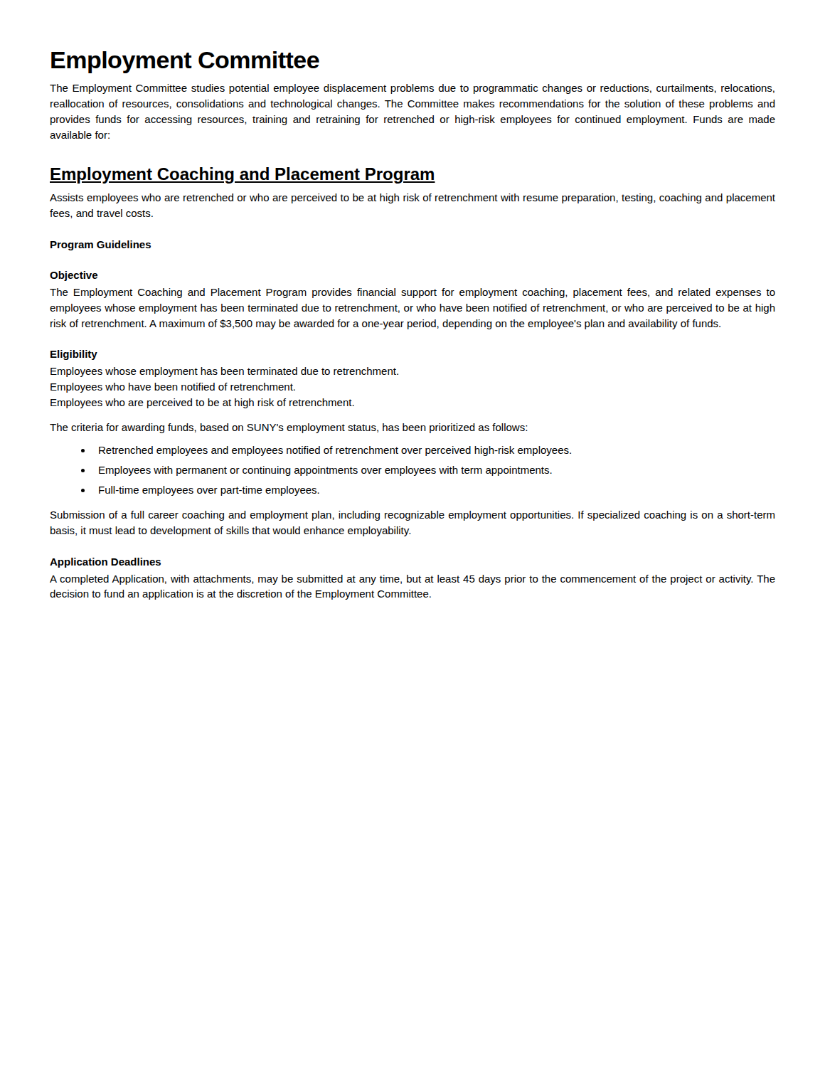Employment Committee
The Employment Committee studies potential employee displacement problems due to programmatic changes or reductions, curtailments, relocations, reallocation of resources, consolidations and technological changes. The Committee makes recommendations for the solution of these problems and provides funds for accessing resources, training and retraining for retrenched or high-risk employees for continued employment. Funds are made available for:
Employment Coaching and Placement Program
Assists employees who are retrenched or who are perceived to be at high risk of retrenchment with resume preparation, testing, coaching and placement fees, and travel costs.
Program Guidelines
Objective
The Employment Coaching and Placement Program provides financial support for employment coaching, placement fees, and related expenses to employees whose employment has been terminated due to retrenchment, or who have been notified of retrenchment, or who are perceived to be at high risk of retrenchment. A maximum of $3,500 may be awarded for a one-year period, depending on the employee's plan and availability of funds.
Eligibility
Employees whose employment has been terminated due to retrenchment.
Employees who have been notified of retrenchment.
Employees who are perceived to be at high risk of retrenchment.
The criteria for awarding funds, based on SUNY's employment status, has been prioritized as follows:
Retrenched employees and employees notified of retrenchment over perceived high-risk employees.
Employees with permanent or continuing appointments over employees with term appointments.
Full-time employees over part-time employees.
Submission of a full career coaching and employment plan, including recognizable employment opportunities. If specialized coaching is on a short-term basis, it must lead to development of skills that would enhance employability.
Application Deadlines
A completed Application, with attachments, may be submitted at any time, but at least 45 days prior to the commencement of the project or activity. The decision to fund an application is at the discretion of the Employment Committee.